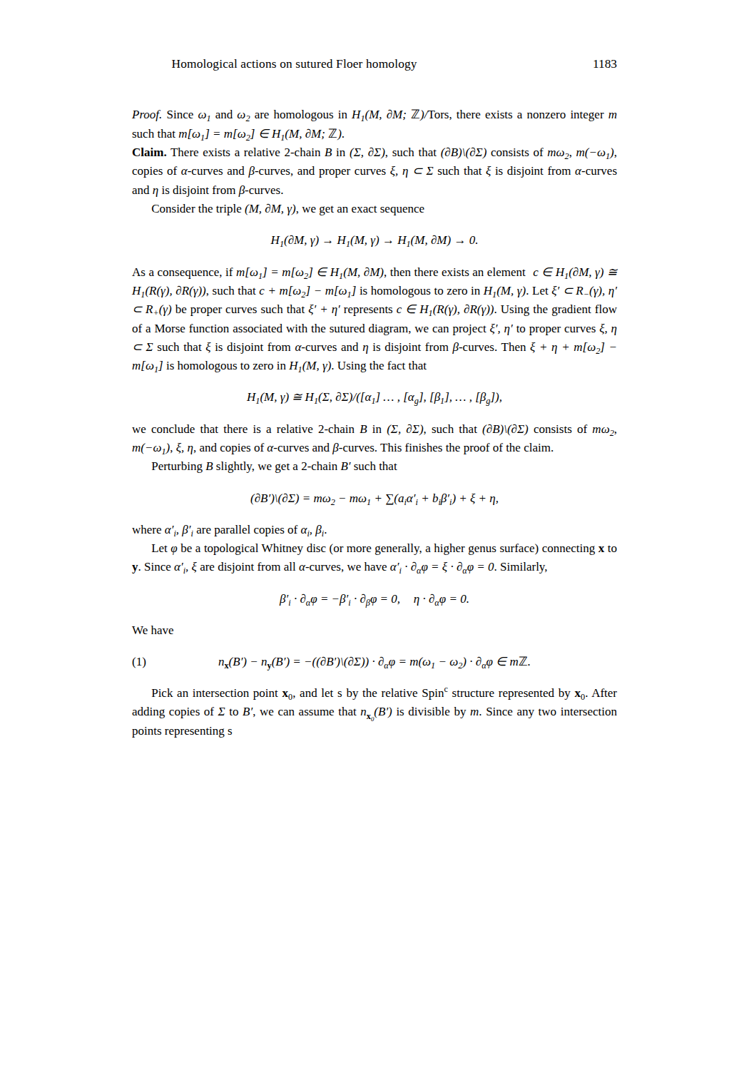Homological actions on sutured Floer homology 1183
Proof. Since ω1 and ω2 are homologous in H1(M, ∂M; ℤ)/Tors, there exists a nonzero integer m such that m[ω1] = m[ω2] ∈ H1(M, ∂M; ℤ).
Claim. There exists a relative 2-chain B in (Σ, ∂Σ), such that (∂B)\(∂Σ) consists of mω2, m(−ω1), copies of α-curves and β-curves, and proper curves ξ, η ⊂ Σ such that ξ is disjoint from α-curves and η is disjoint from β-curves.
Consider the triple (M, ∂M, γ), we get an exact sequence
H1(∂M, γ) → H1(M, γ) → H1(M, ∂M) → 0.
As a consequence, if m[ω1] = m[ω2] ∈ H1(M, ∂M), then there exists an element c ∈ H1(∂M, γ) ≅ H1(R(γ), ∂R(γ)), such that c + m[ω2] − m[ω1] is homologous to zero in H1(M, γ). Let ξ′ ⊂ R−(γ), η′ ⊂ R+(γ) be proper curves such that ξ′ + η′ represents c ∈ H1(R(γ), ∂R(γ)). Using the gradient flow of a Morse function associated with the sutured diagram, we can project ξ′, η′ to proper curves ξ, η ⊂ Σ such that ξ is disjoint from α-curves and η is disjoint from β-curves. Then ξ + η + m[ω2] − m[ω1] is homologous to zero in H1(M, γ). Using the fact that
H1(M, γ) ≅ H1(Σ, ∂Σ)/([α1] … , [αg], [β1], … , [βg]),
we conclude that there is a relative 2-chain B in (Σ, ∂Σ), such that (∂B)\(∂Σ) consists of mω2, m(−ω1), ξ, η, and copies of α-curves and β-curves. This finishes the proof of the claim.
Perturbing B slightly, we get a 2-chain B′ such that
(∂B′)\(∂Σ) = mω2 − mω1 + ∑(aiα′i + biβ′i) + ξ + η,
where α′i, β′i are parallel copies of αi, βi.
Let φ be a topological Whitney disc (or more generally, a higher genus surface) connecting x to y. Since α′i, ξ are disjoint from all α-curves, we have α′i · ∂αφ = ξ · ∂αφ = 0. Similarly,
β′i · ∂αφ = −β′i · ∂βφ = 0, η · ∂αφ = 0.
We have
(1) nx(B′) − ny(B′) = −((∂B′)\(∂Σ)) · ∂αφ = m(ω1 − ω2) · ∂αφ ∈ mℤ.
Pick an intersection point x0, and let s by the relative Spinc structure represented by x0. After adding copies of Σ to B′, we can assume that nx0(B′) is divisible by m. Since any two intersection points representing s